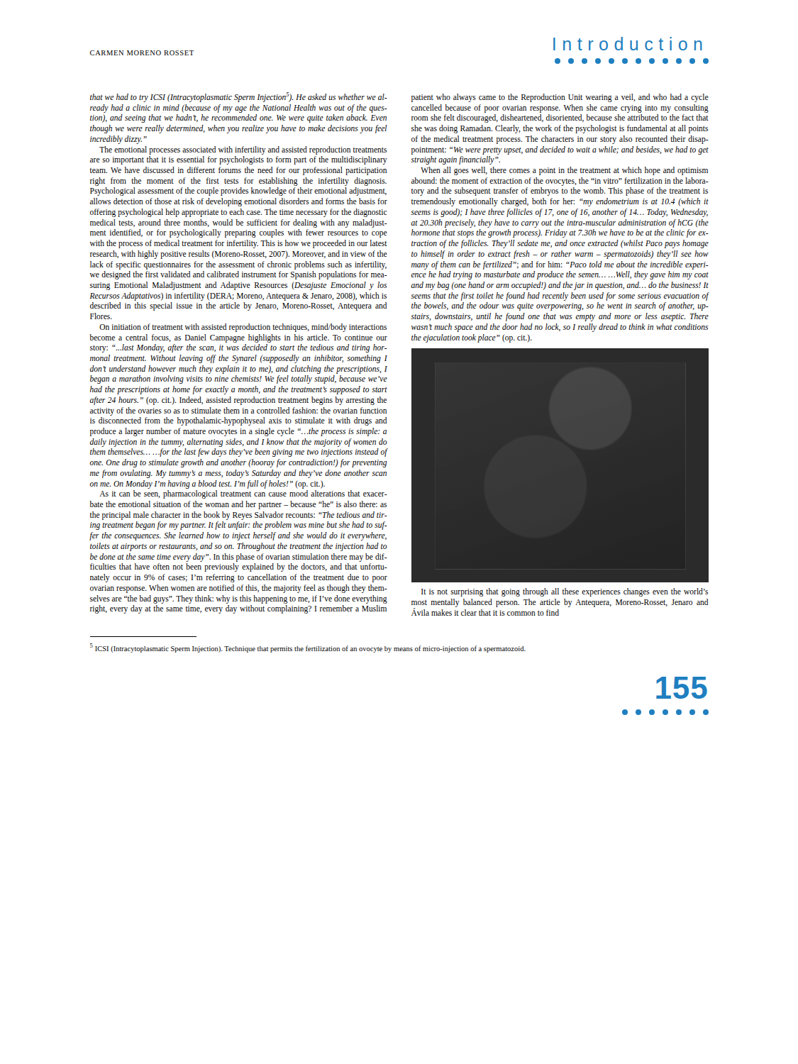Carmen Moreno Rosset
Introduction
that we had to try ICSI (Intracytoplasmatic Sperm Injection5). He asked us whether we already had a clinic in mind (because of my age the National Health was out of the question), and seeing that we hadn’t, he recommended one. We were quite taken aback. Even though we were really determined, when you realize you have to make decisions you feel incredibly dizzy.”
The emotional processes associated with infertility and assisted reproduction treatments are so important that it is essential for psychologists to form part of the multidisciplinary team. We have discussed in different forums the need for our professional participation right from the moment of the first tests for establishing the infertility diagnosis. Psychological assessment of the couple provides knowledge of their emotional adjustment, allows detection of those at risk of developing emotional disorders and forms the basis for offering psychological help appropriate to each case. The time necessary for the diagnostic medical tests, around three months, would be sufficient for dealing with any maladjustment identified, or for psychologically preparing couples with fewer resources to cope with the process of medical treatment for infertility. This is how we proceeded in our latest research, with highly positive results (Moreno-Rosset, 2007). Moreover, and in view of the lack of specific questionnaires for the assessment of chronic problems such as infertility, we designed the first validated and calibrated instrument for Spanish populations for measuring Emotional Maladjustment and Adaptive Resources (Desajuste Emocional y los Recursos Adaptativos) in infertility (DERA; Moreno, Antequera & Jenaro, 2008), which is described in this special issue in the article by Jenaro, Moreno-Rosset, Antequera and Flores.
On initiation of treatment with assisted reproduction techniques, mind/body interactions become a central focus, as Daniel Campagne highlights in his article. To continue our story: “...last Monday, after the scan, it was decided to start the tedious and tiring hormonal treatment. Without leaving off the Synarel (supposedly an inhibitor, something I don’t understand however much they explain it to me), and clutching the prescriptions, I began a marathon involving visits to nine chemists! We feel totally stupid, because we’ve had the prescriptions at home for exactly a month, and the treatment’s supposed to start after 24 hours.” (op. cit.). Indeed, assisted reproduction treatment begins by arresting the activity of the ovaries so as to stimulate them in a controlled fashion: the ovarian function is disconnected from the hypothalamic-hypophyseal axis to stimulate it with drugs and produce a larger number of mature ovocytes in a single cycle “…the process is simple: a daily injection in the tummy, alternating sides, and I know that the majority of women do them themselves… …for the last few days they’ve been giving me two injections instead of one. One drug to stimulate growth and another (hooray for contradiction!) for preventing me from ovulating. My tummy’s a mess, today’s Saturday and they’ve done another scan on me. On Monday I’m having a blood test. I’m full of holes!” (op. cit.).
As it can be seen, pharmacological treatment can cause mood alterations that exacerbate the emotional situation of the woman and her partner – because “he” is also there: as the principal male character in the book by Reyes Salvador recounts: “The tedious and tiring treatment began for my partner. It felt unfair: the problem was mine but she had to suffer the consequences. She learned how to inject herself and she would do it everywhere, toilets at airports or restaurants, and so on. Throughout the treatment the injection had to be done at the same time every day”. In this phase of ovarian stimulation there may be difficulties that have often not been previously explained by the doctors, and that unfortunately occur in 9% of cases; I’m referring to cancellation of the treatment due to poor ovarian response. When women are notified of this, the majority feel as though they themselves are “the bad guys”. They think: why is this happening to me, if I’ve done everything right, every day at the same time, every day without complaining? I remember a Muslim patient who always came to the Reproduction Unit wearing a veil, and who had a cycle cancelled because of poor ovarian response. When she came crying into my consulting room she felt discouraged, disheartened, disoriented, because she attributed to the fact that she was doing Ramadan. Clearly, the work of the psychologist is fundamental at all points of the medical treatment process. The characters in our story also recounted their disappointment: “We were pretty upset, and decided to wait a while; and besides, we had to get straight again financially”.
When all goes well, there comes a point in the treatment at which hope and optimism abound: the moment of extraction of the ovocytes, the “in vitro” fertilization in the laboratory and the subsequent transfer of embryos to the womb. This phase of the treatment is tremendously emotionally charged, both for her: “my endometrium is at 10.4 (which it seems is good); I have three follicles of 17, one of 16, another of 14… Today, Wednesday, at 20.30h precisely, they have to carry out the intra-muscular administration of hCG (the hormone that stops the growth process). Friday at 7.30h we have to be at the clinic for extraction of the follicles. They’ll sedate me, and once extracted (whilst Paco pays homage to himself in order to extract fresh – or rather warm – spermatozoids) they’ll see how many of them can be fertilized”; and for him: “Paco told me about the incredible experience he had trying to masturbate and produce the semen… …Well, they gave him my coat and my bag (one hand or arm occupied!) and the jar in question, and… do the business! It seems that the first toilet he found had recently been used for some serious evacuation of the bowels, and the odour was quite overpowering, so he went in search of another, upstairs, downstairs, until he found one that was empty and more or less aseptic. There wasn’t much space and the door had no lock, so I really dread to think in what conditions the ejaculation took place” (op. cit.).
It is not surprising that going through all these experiences changes even the world’s most mentally balanced person. The article by Antequera, Moreno-Rosset, Jenaro and Ávila makes it clear that it is common to find
5 ICSI (Intracytoplasmatic Sperm Injection). Technique that permits the fertilization of an ovocyte by means of micro-injection of a spermatozoid.
155